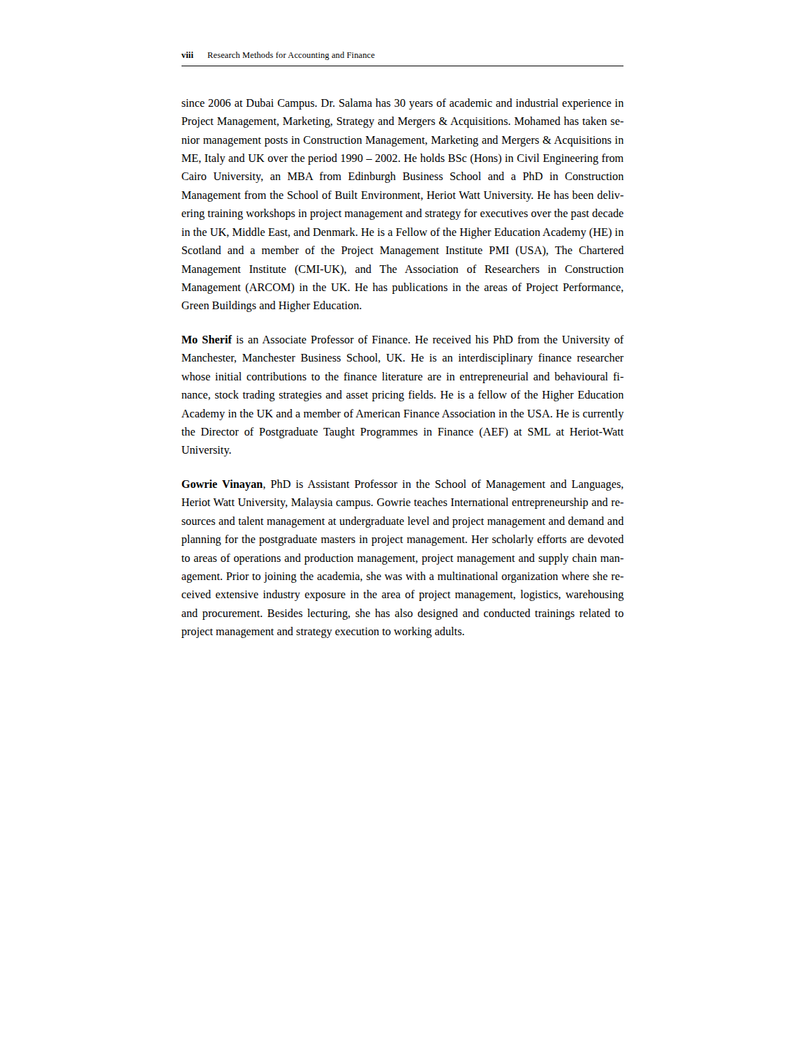viii Research Methods for Accounting and Finance
since 2006 at Dubai Campus. Dr. Salama has 30 years of academic and industrial experience in Project Management, Marketing, Strategy and Mergers & Acquisitions. Mohamed has taken senior management posts in Construction Management, Marketing and Mergers & Acquisitions in ME, Italy and UK over the period 1990 – 2002. He holds BSc (Hons) in Civil Engineering from Cairo University, an MBA from Edinburgh Business School and a PhD in Construction Management from the School of Built Environment, Heriot Watt University. He has been delivering training workshops in project management and strategy for executives over the past decade in the UK, Middle East, and Denmark. He is a Fellow of the Higher Education Academy (HE) in Scotland and a member of the Project Management Institute PMI (USA), The Chartered Management Institute (CMI-UK), and The Association of Researchers in Construction Management (ARCOM) in the UK. He has publications in the areas of Project Performance, Green Buildings and Higher Education.
Mo Sherif is an Associate Professor of Finance. He received his PhD from the University of Manchester, Manchester Business School, UK. He is an interdisciplinary finance researcher whose initial contributions to the finance literature are in entrepreneurial and behavioural finance, stock trading strategies and asset pricing fields. He is a fellow of the Higher Education Academy in the UK and a member of American Finance Association in the USA. He is currently the Director of Postgraduate Taught Programmes in Finance (AEF) at SML at Heriot-Watt University.
Gowrie Vinayan, PhD is Assistant Professor in the School of Management and Languages, Heriot Watt University, Malaysia campus. Gowrie teaches International entrepreneurship and resources and talent management at undergraduate level and project management and demand and planning for the postgraduate masters in project management. Her scholarly efforts are devoted to areas of operations and production management, project management and supply chain management. Prior to joining the academia, she was with a multinational organization where she received extensive industry exposure in the area of project management, logistics, warehousing and procurement. Besides lecturing, she has also designed and conducted trainings related to project management and strategy execution to working adults.